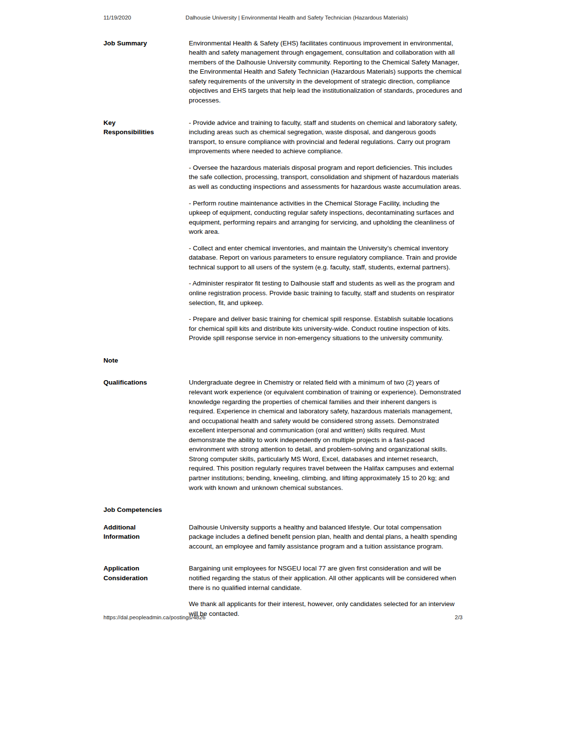11/19/2020 Dalhousie University | Environmental Health and Safety Technician (Hazardous Materials)
| Job Summary | Environmental Health & Safety (EHS) facilitates continuous improvement in environmental, health and safety management through engagement, consultation and collaboration with all members of the Dalhousie University community. Reporting to the Chemical Safety Manager, the Environmental Health and Safety Technician (Hazardous Materials) supports the chemical safety requirements of the university in the development of strategic direction, compliance objectives and EHS targets that help lead the institutionalization of standards, procedures and processes. |
| Key Responsibilities | - Provide advice and training to faculty, staff and students on chemical and laboratory safety, including areas such as chemical segregation, waste disposal, and dangerous goods transport, to ensure compliance with provincial and federal regulations. Carry out program improvements where needed to achieve compliance. - Oversee the hazardous materials disposal program and report deficiencies. This includes the safe collection, processing, transport, consolidation and shipment of hazardous materials as well as conducting inspections and assessments for hazardous waste accumulation areas. - Perform routine maintenance activities in the Chemical Storage Facility, including the upkeep of equipment, conducting regular safety inspections, decontaminating surfaces and equipment, performing repairs and arranging for servicing, and upholding the cleanliness of work area. - Collect and enter chemical inventories, and maintain the University’s chemical inventory database. Report on various parameters to ensure regulatory compliance. Train and provide technical support to all users of the system (e.g. faculty, staff, students, external partners). - Administer respirator fit testing to Dalhousie staff and students as well as the program and online registration process. Provide basic training to faculty, staff and students on respirator selection, fit, and upkeep. - Prepare and deliver basic training for chemical spill response. Establish suitable locations for chemical spill kits and distribute kits university-wide. Conduct routine inspection of kits. Provide spill response service in non-emergency situations to the university community. |
| Note | |
| Qualifications | Undergraduate degree in Chemistry or related field with a minimum of two (2) years of relevant work experience (or equivalent combination of training or experience). Demonstrated knowledge regarding the properties of chemical families and their inherent dangers is required. Experience in chemical and laboratory safety, hazardous materials management, and occupational health and safety would be considered strong assets. Demonstrated excellent interpersonal and communication (oral and written) skills required. Must demonstrate the ability to work independently on multiple projects in a fast-paced environment with strong attention to detail, and problem-solving and organizational skills. Strong computer skills, particularly MS Word, Excel, databases and internet research, required. This position regularly requires travel between the Halifax campuses and external partner institutions; bending, kneeling, climbing, and lifting approximately 15 to 20 kg; and work with known and unknown chemical substances. |
| Job Competencies | |
| Additional Information | Dalhousie University supports a healthy and balanced lifestyle. Our total compensation package includes a defined benefit pension plan, health and dental plans, a health spending account, an employee and family assistance program and a tuition assistance program. |
| Application Consideration | Bargaining unit employees for NSGEU local 77 are given first consideration and will be notified regarding the status of their application. All other applicants will be considered when there is no qualified internal candidate. We thank all applicants for their interest, however, only candidates selected for an interview will be contacted. |
https://dal.peopleadmin.ca/postings/4826 2/3